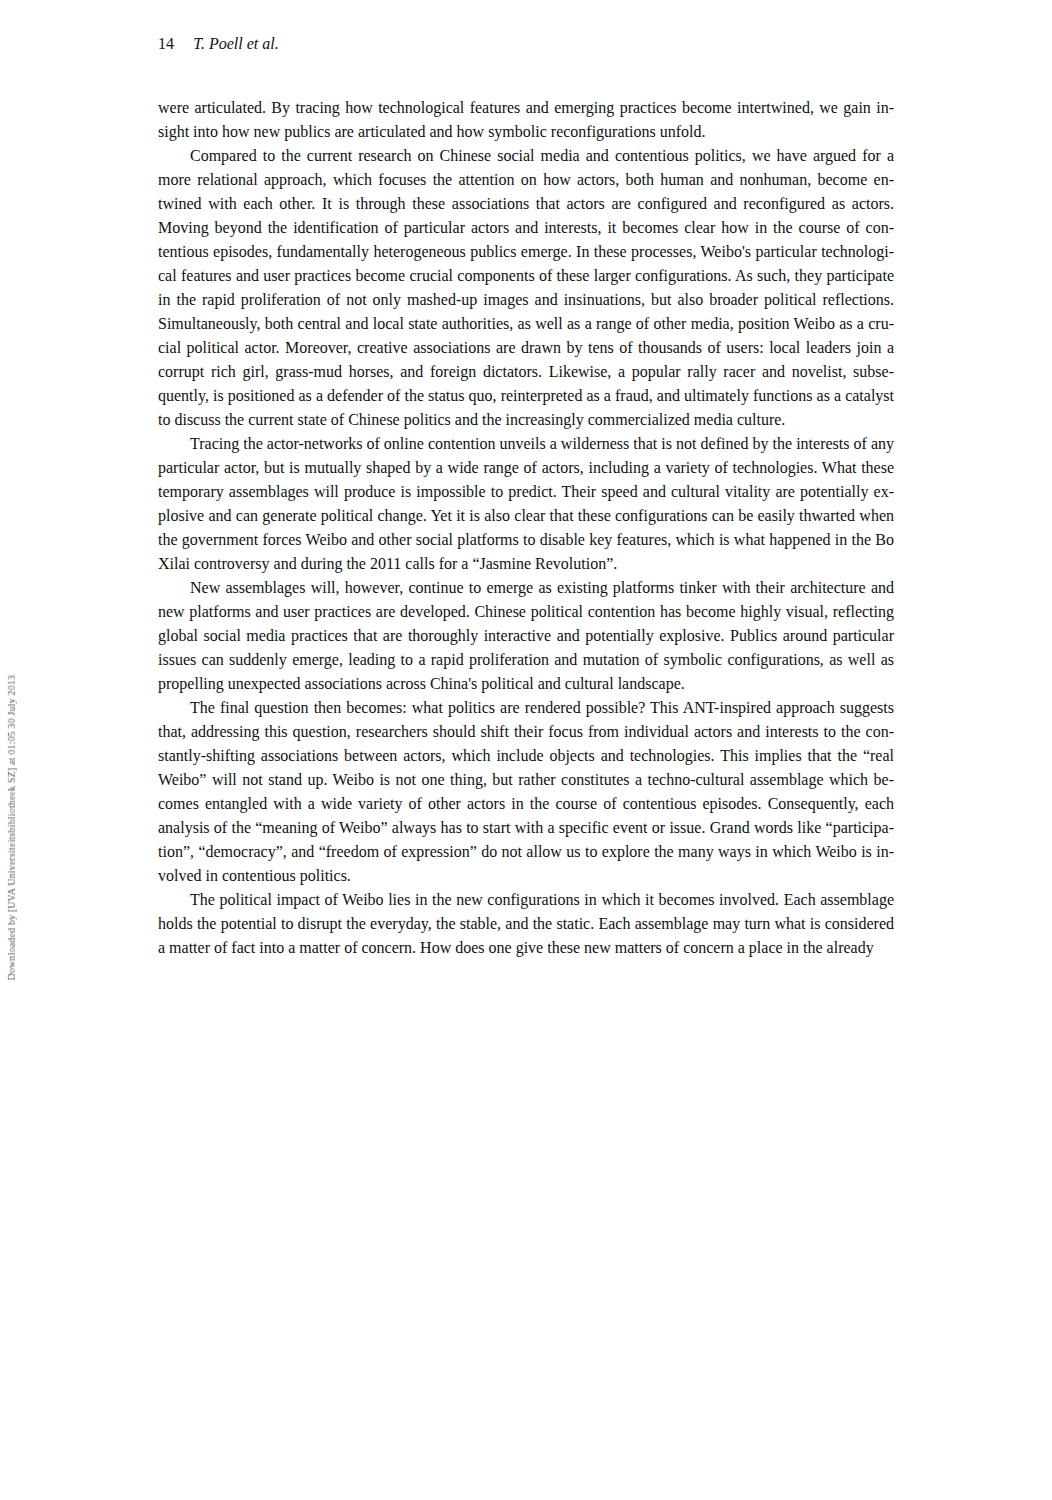Downloaded by [UVA Universiteitsbibliotheek SZ] at 01:05 30 July 2013
14 T. Poell et al.
were articulated. By tracing how technological features and emerging practices become intertwined, we gain insight into how new publics are articulated and how symbolic reconfigurations unfold.
Compared to the current research on Chinese social media and contentious politics, we have argued for a more relational approach, which focuses the attention on how actors, both human and nonhuman, become entwined with each other. It is through these associations that actors are configured and reconfigured as actors. Moving beyond the identification of particular actors and interests, it becomes clear how in the course of contentious episodes, fundamentally heterogeneous publics emerge. In these processes, Weibo's particular technological features and user practices become crucial components of these larger configurations. As such, they participate in the rapid proliferation of not only mashed-up images and insinuations, but also broader political reflections. Simultaneously, both central and local state authorities, as well as a range of other media, position Weibo as a crucial political actor. Moreover, creative associations are drawn by tens of thousands of users: local leaders join a corrupt rich girl, grass-mud horses, and foreign dictators. Likewise, a popular rally racer and novelist, subsequently, is positioned as a defender of the status quo, reinterpreted as a fraud, and ultimately functions as a catalyst to discuss the current state of Chinese politics and the increasingly commercialized media culture.
Tracing the actor-networks of online contention unveils a wilderness that is not defined by the interests of any particular actor, but is mutually shaped by a wide range of actors, including a variety of technologies. What these temporary assemblages will produce is impossible to predict. Their speed and cultural vitality are potentially explosive and can generate political change. Yet it is also clear that these configurations can be easily thwarted when the government forces Weibo and other social platforms to disable key features, which is what happened in the Bo Xilai controversy and during the 2011 calls for a “Jasmine Revolution”.
New assemblages will, however, continue to emerge as existing platforms tinker with their architecture and new platforms and user practices are developed. Chinese political contention has become highly visual, reflecting global social media practices that are thoroughly interactive and potentially explosive. Publics around particular issues can suddenly emerge, leading to a rapid proliferation and mutation of symbolic configurations, as well as propelling unexpected associations across China's political and cultural landscape.
The final question then becomes: what politics are rendered possible? This ANT-inspired approach suggests that, addressing this question, researchers should shift their focus from individual actors and interests to the constantly-shifting associations between actors, which include objects and technologies. This implies that the “real Weibo” will not stand up. Weibo is not one thing, but rather constitutes a techno-cultural assemblage which becomes entangled with a wide variety of other actors in the course of contentious episodes. Consequently, each analysis of the “meaning of Weibo” always has to start with a specific event or issue. Grand words like “participation”, “democracy”, and “freedom of expression” do not allow us to explore the many ways in which Weibo is involved in contentious politics.
The political impact of Weibo lies in the new configurations in which it becomes involved. Each assemblage holds the potential to disrupt the everyday, the stable, and the static. Each assemblage may turn what is considered a matter of fact into a matter of concern. How does one give these new matters of concern a place in the already